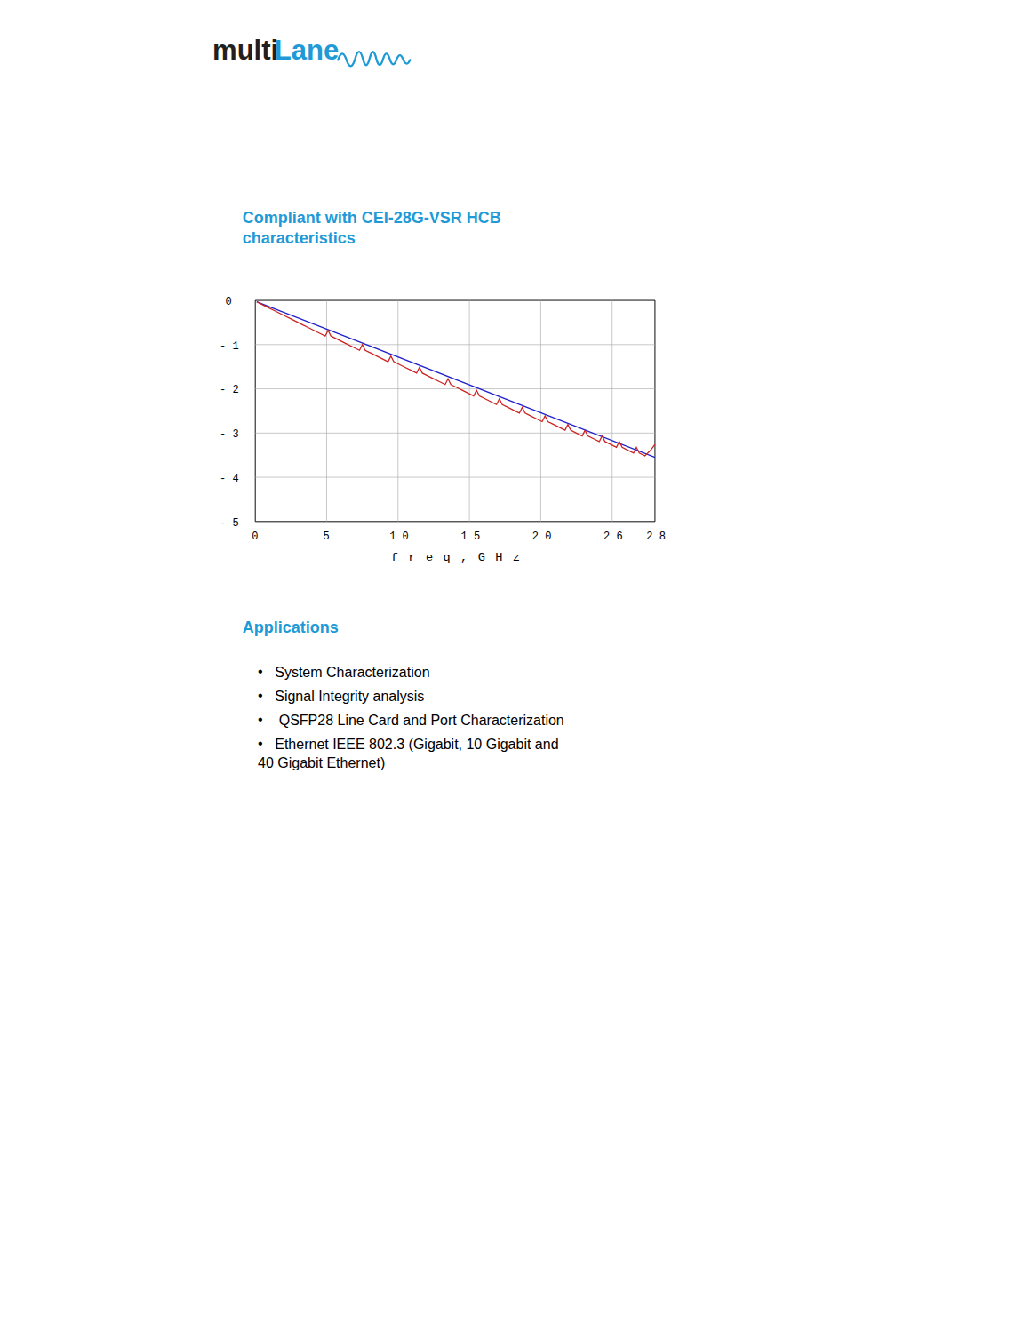Compliant with CEI-28G-VSR HCB characteristics
Applications
System Characterization
Signal Integrity analysis
QSFP28 Line Card and Port Characterization
Ethernet IEEE 802.3 (Gigabit, 10 Gigabit and 40 Gigabit Ethernet)